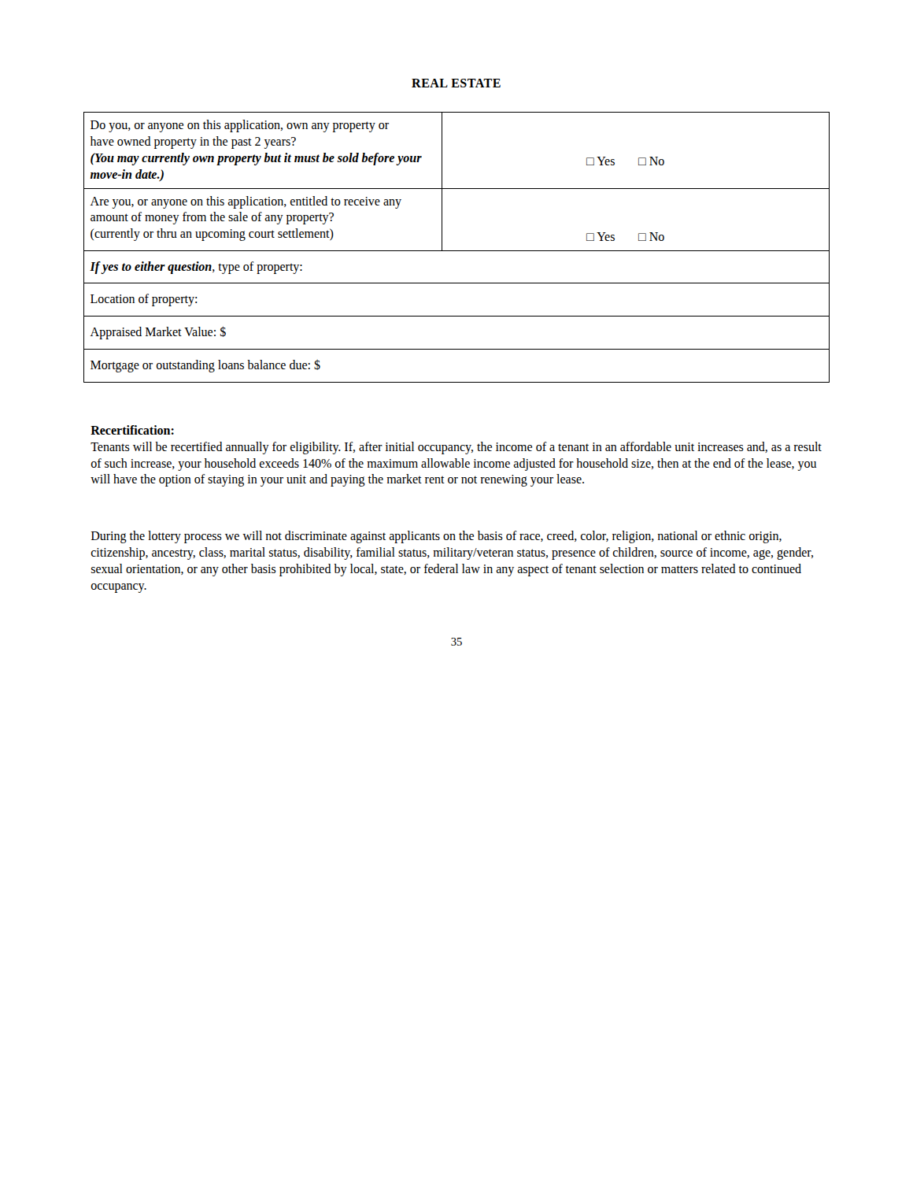REAL ESTATE
| Do you, or anyone on this application, own any property or have owned property in the past 2 years? (You may currently own property but it must be sold before your move-in date.) | □ Yes □ No |
| Are you, or anyone on this application, entitled to receive any amount of money from the sale of any property? (currently or thru an upcoming court settlement) | □ Yes □ No |
| If yes to either question , type of property: |
| Location of property: |
| Appraised Market Value: $ |
| Mortgage or outstanding loans balance due: $ |
Recertification:
Tenants will be recertified annually for eligibility. If, after initial occupancy, the income of a tenant in an affordable unit increases and, as a result of such increase, your household exceeds 140% of the maximum allowable income adjusted for household size, then at the end of the lease, you will have the option of staying in your unit and paying the market rent or not renewing your lease.
During the lottery process we will not discriminate against applicants on the basis of race, creed, color, religion, national or ethnic origin, citizenship, ancestry, class, marital status, disability, familial status, military/veteran status, presence of children, source of income, age, gender, sexual orientation, or any other basis prohibited by local, state, or federal law in any aspect of tenant selection or matters related to continued occupancy.
35